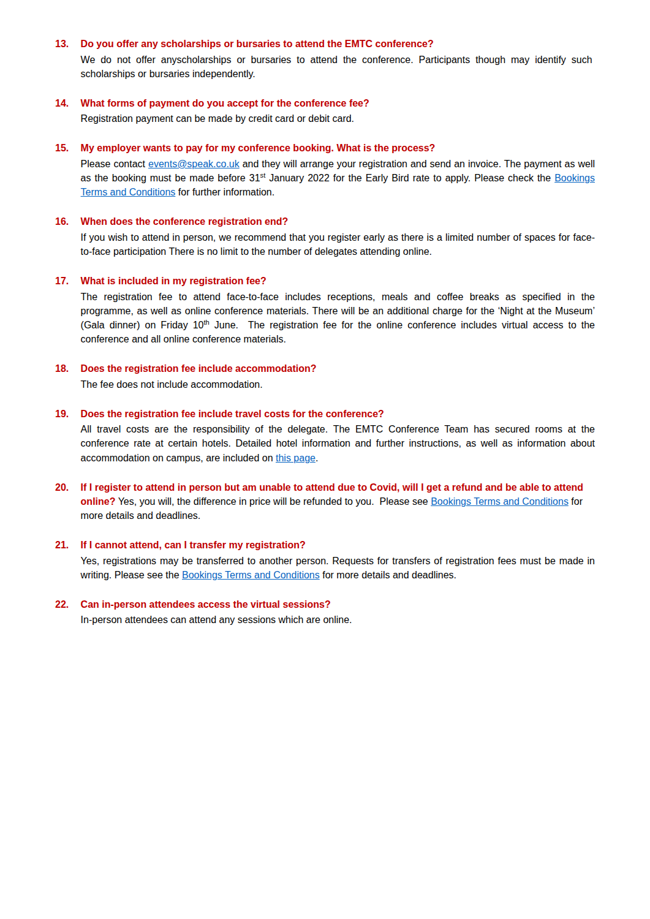Do you offer any scholarships or bursaries to attend the EMTC conference? We do not offer anyscholarships or bursaries to attend the conference. Participants though may identify such scholarships or bursaries independently.
What forms of payment do you accept for the conference fee? Registration payment can be made by credit card or debit card.
My employer wants to pay for my conference booking. What is the process? Please contact events@speak.co.uk and they will arrange your registration and send an invoice. The payment as well as the booking must be made before 31st January 2022 for the Early Bird rate to apply. Please check the Bookings Terms and Conditions for further information.
When does the conference registration end? If you wish to attend in person, we recommend that you register early as there is a limited number of spaces for face-to-face participation There is no limit to the number of delegates attending online.
What is included in my registration fee? The registration fee to attend face-to-face includes receptions, meals and coffee breaks as specified in the programme, as well as online conference materials. There will be an additional charge for the ‘Night at the Museum’ (Gala dinner) on Friday 10th June. The registration fee for the online conference includes virtual access to the conference and all online conference materials.
Does the registration fee include accommodation? The fee does not include accommodation.
Does the registration fee include travel costs for the conference? All travel costs are the responsibility of the delegate. The EMTC Conference Team has secured rooms at the conference rate at certain hotels. Detailed hotel information and further instructions, as well as information about accommodation on campus, are included on this page.
If I register to attend in person but am unable to attend due to Covid, will I get a refund and be able to attend online? Yes, you will, the difference in price will be refunded to you. Please see Bookings Terms and Conditions for more details and deadlines.
If I cannot attend, can I transfer my registration? Yes, registrations may be transferred to another person. Requests for transfers of registration fees must be made in writing. Please see the Bookings Terms and Conditions for more details and deadlines.
Can in-person attendees access the virtual sessions? In-person attendees can attend any sessions which are online.